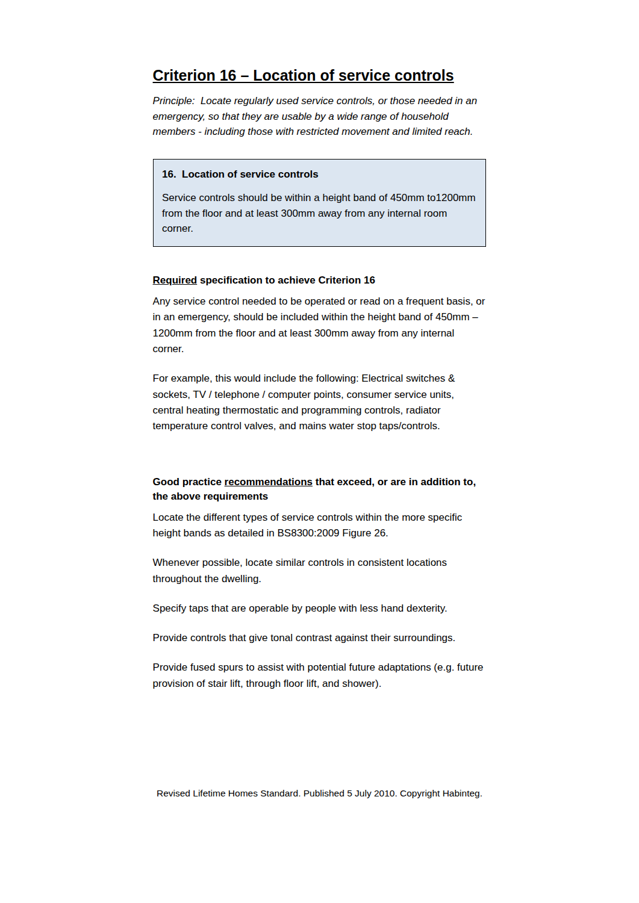Criterion 16 – Location of service controls
Principle: Locate regularly used service controls, or those needed in an emergency, so that they are usable by a wide range of household members - including those with restricted movement and limited reach.
16. Location of service controls
Service controls should be within a height band of 450mm to1200mm from the floor and at least 300mm away from any internal room corner.
Required specification to achieve Criterion 16
Any service control needed to be operated or read on a frequent basis, or in an emergency, should be included within the height band of 450mm – 1200mm from the floor and at least 300mm away from any internal corner.
For example, this would include the following: Electrical switches & sockets, TV / telephone / computer points, consumer service units, central heating thermostatic and programming controls, radiator temperature control valves, and mains water stop taps/controls.
Good practice recommendations that exceed, or are in addition to, the above requirements
Locate the different types of service controls within the more specific height bands as detailed in BS8300:2009 Figure 26.
Whenever possible, locate similar controls in consistent locations throughout the dwelling.
Specify taps that are operable by people with less hand dexterity.
Provide controls that give tonal contrast against their surroundings.
Provide fused spurs to assist with potential future adaptations (e.g. future provision of stair lift, through floor lift, and shower).
Revised Lifetime Homes Standard. Published 5 July 2010. Copyright Habinteg.